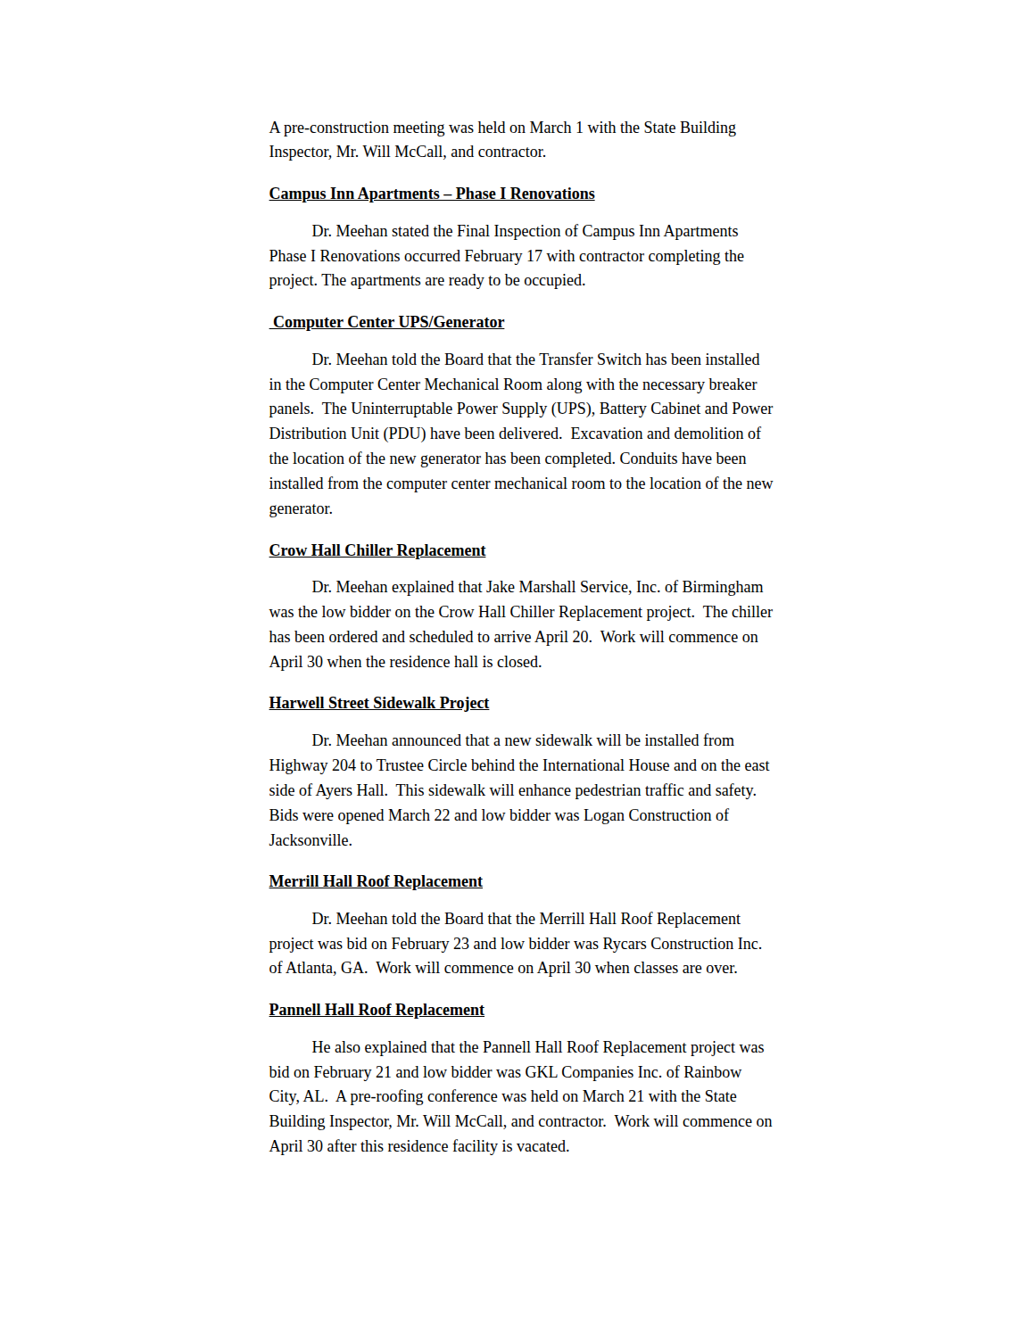A pre-construction meeting was held on March 1 with the State Building Inspector, Mr. Will McCall, and contractor.
Campus Inn Apartments – Phase I Renovations
Dr. Meehan stated the Final Inspection of Campus Inn Apartments Phase I Renovations occurred February 17 with contractor completing the project. The apartments are ready to be occupied.
Computer Center UPS/Generator
Dr. Meehan told the Board that the Transfer Switch has been installed in the Computer Center Mechanical Room along with the necessary breaker panels. The Uninterruptable Power Supply (UPS), Battery Cabinet and Power Distribution Unit (PDU) have been delivered. Excavation and demolition of the location of the new generator has been completed. Conduits have been installed from the computer center mechanical room to the location of the new generator.
Crow Hall Chiller Replacement
Dr. Meehan explained that Jake Marshall Service, Inc. of Birmingham was the low bidder on the Crow Hall Chiller Replacement project. The chiller has been ordered and scheduled to arrive April 20. Work will commence on April 30 when the residence hall is closed.
Harwell Street Sidewalk Project
Dr. Meehan announced that a new sidewalk will be installed from Highway 204 to Trustee Circle behind the International House and on the east side of Ayers Hall. This sidewalk will enhance pedestrian traffic and safety. Bids were opened March 22 and low bidder was Logan Construction of Jacksonville.
Merrill Hall Roof Replacement
Dr. Meehan told the Board that the Merrill Hall Roof Replacement project was bid on February 23 and low bidder was Rycars Construction Inc. of Atlanta, GA. Work will commence on April 30 when classes are over.
Pannell Hall Roof Replacement
He also explained that the Pannell Hall Roof Replacement project was bid on February 21 and low bidder was GKL Companies Inc. of Rainbow City, AL. A pre-roofing conference was held on March 21 with the State Building Inspector, Mr. Will McCall, and contractor. Work will commence on April 30 after this residence facility is vacated.